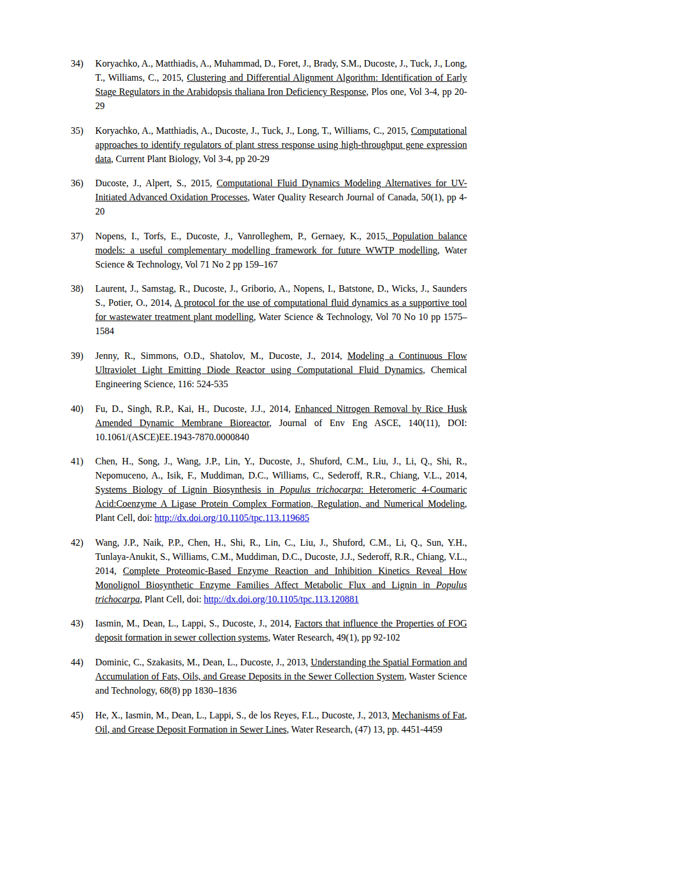34) Koryachko, A., Matthiadis, A., Muhammad, D., Foret, J., Brady, S.M., Ducoste, J., Tuck, J., Long, T., Williams, C., 2015, Clustering and Differential Alignment Algorithm: Identification of Early Stage Regulators in the Arabidopsis thaliana Iron Deficiency Response, Plos one, Vol 3-4, pp 20-29
35) Koryachko, A., Matthiadis, A., Ducoste, J., Tuck, J., Long, T., Williams, C., 2015, Computational approaches to identify regulators of plant stress response using high-throughput gene expression data, Current Plant Biology, Vol 3-4, pp 20-29
36) Ducoste, J., Alpert, S., 2015, Computational Fluid Dynamics Modeling Alternatives for UV-Initiated Advanced Oxidation Processes, Water Quality Research Journal of Canada, 50(1), pp 4-20
37) Nopens, I., Torfs, E., Ducoste, J., Vanrolleghem, P., Gernaey, K., 2015, Population balance models: a useful complementary modelling framework for future WWTP modelling, Water Science & Technology, Vol 71 No 2 pp 159–167
38) Laurent, J., Samstag, R., Ducoste, J., Griborio, A., Nopens, I., Batstone, D., Wicks, J., Saunders S., Potier, O., 2014, A protocol for the use of computational fluid dynamics as a supportive tool for wastewater treatment plant modelling, Water Science & Technology, Vol 70 No 10 pp 1575–1584
39) Jenny, R., Simmons, O.D., Shatolov, M., Ducoste, J., 2014, Modeling a Continuous Flow Ultraviolet Light Emitting Diode Reactor using Computational Fluid Dynamics, Chemical Engineering Science, 116: 524-535
40) Fu, D., Singh, R.P., Kai, H., Ducoste, J.J., 2014, Enhanced Nitrogen Removal by Rice Husk Amended Dynamic Membrane Bioreactor, Journal of Env Eng ASCE, 140(11), DOI: 10.1061/(ASCE)EE.1943-7870.0000840
41) Chen, H., Song, J., Wang, J.P., Lin, Y., Ducoste, J., Shuford, C.M., Liu, J., Li, Q., Shi, R., Nepomuceno, A., Isik, F., Muddiman, D.C., Williams, C., Sederoff, R.R., Chiang, V.L., 2014, Systems Biology of Lignin Biosynthesis in Populus trichocarpa: Heteromeric 4-Coumaric Acid:Coenzyme A Ligase Protein Complex Formation, Regulation, and Numerical Modeling, Plant Cell, doi: http://dx.doi.org/10.1105/tpc.113.119685
42) Wang, J.P., Naik, P.P., Chen, H., Shi, R., Lin, C., Liu, J., Shuford, C.M., Li, Q., Sun, Y.H., Tunlaya-Anukit, S., Williams, C.M., Muddiman, D.C., Ducoste, J.J., Sederoff, R.R., Chiang, V.L., 2014, Complete Proteomic-Based Enzyme Reaction and Inhibition Kinetics Reveal How Monolignol Biosynthetic Enzyme Families Affect Metabolic Flux and Lignin in Populus trichocarpa, Plant Cell, doi: http://dx.doi.org/10.1105/tpc.113.120881
43) Iasmin, M., Dean, L., Lappi, S., Ducoste, J., 2014, Factors that influence the Properties of FOG deposit formation in sewer collection systems, Water Research, 49(1), pp 92-102
44) Dominic, C., Szakasits, M., Dean, L., Ducoste, J., 2013, Understanding the Spatial Formation and Accumulation of Fats, Oils, and Grease Deposits in the Sewer Collection System, Waster Science and Technology, 68(8) pp 1830–1836
45) He, X., Iasmin, M., Dean, L., Lappi, S., de los Reyes, F.L., Ducoste, J., 2013, Mechanisms of Fat, Oil, and Grease Deposit Formation in Sewer Lines, Water Research, (47) 13, pp. 4451-4459